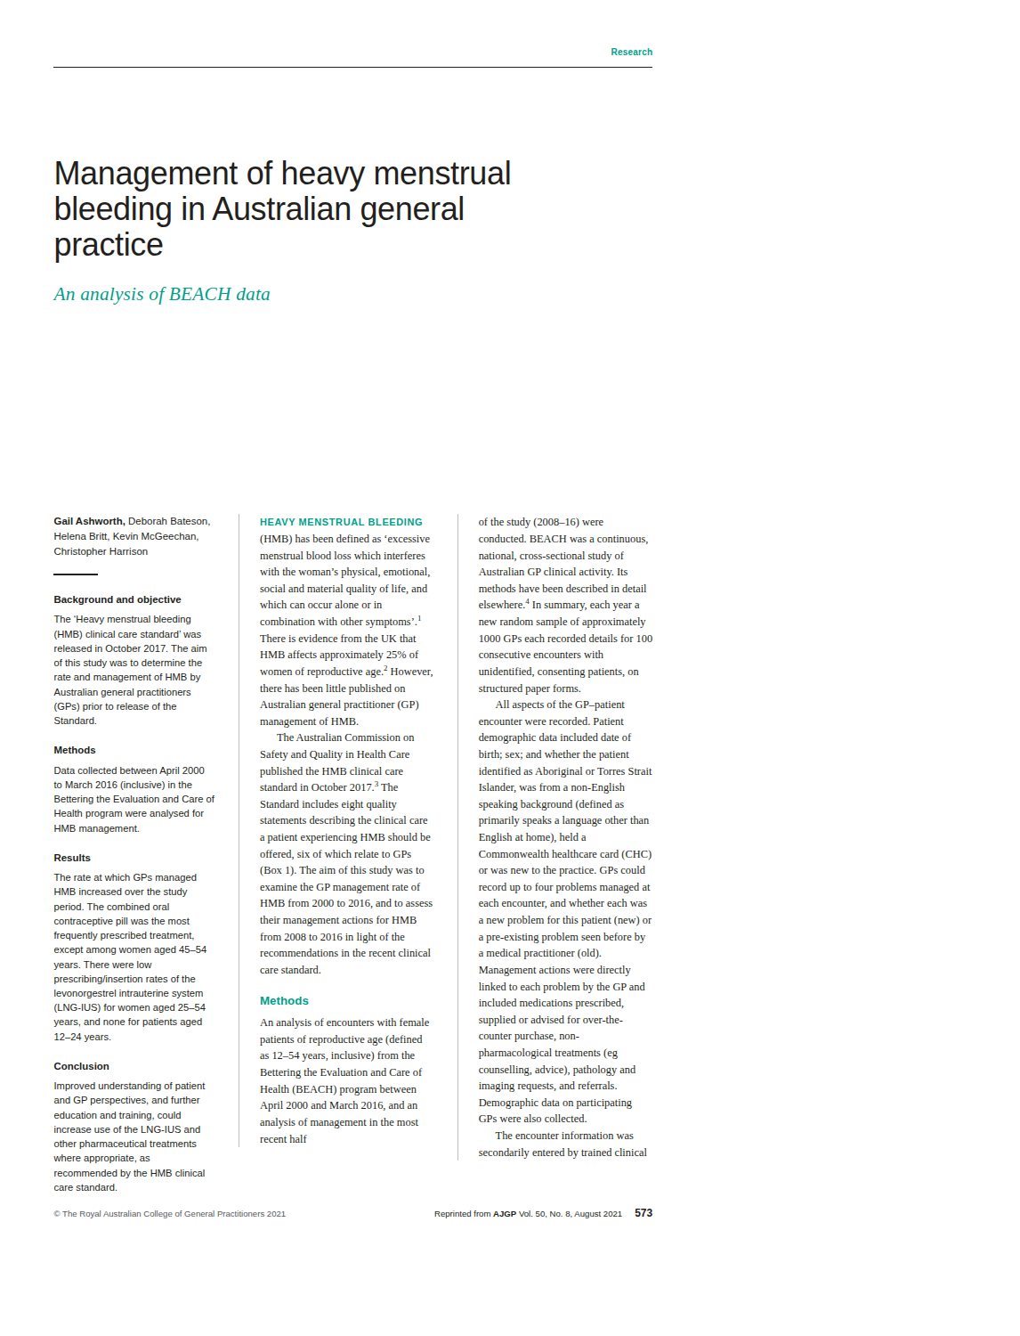Research
Management of heavy menstrual
bleeding in Australian general practice
An analysis of BEACH data
Gail Ashworth, Deborah Bateson, Helena Britt, Kevin McGeechan, Christopher Harrison
Background and objective
The ‘Heavy menstrual bleeding (HMB) clinical care standard’ was released in October 2017. The aim of this study was to determine the rate and management of HMB by Australian general practitioners (GPs) prior to release of the Standard.
Methods
Data collected between April 2000 to March 2016 (inclusive) in the Bettering the Evaluation and Care of Health program were analysed for HMB management.
Results
The rate at which GPs managed HMB increased over the study period. The combined oral contraceptive pill was the most frequently prescribed treatment, except among women aged 45–54 years. There were low prescribing/insertion rates of the levonorgestrel intrauterine system (LNG-IUS) for women aged 25–54 years, and none for patients aged 12–24 years.
Conclusion
Improved understanding of patient and GP perspectives, and further education and training, could increase use of the LNG-IUS and other pharmaceutical treatments where appropriate, as recommended by the HMB clinical care standard.
Heavy menstrual bleeding (HMB) has been defined as ‘excessive menstrual blood loss which interferes with the woman’s physical, emotional, social and material quality of life, and which can occur alone or in combination with other symptoms’.1 There is evidence from the UK that HMB affects approximately 25% of women of reproductive age.2 However, there has been little published on Australian general practitioner (GP) management of HMB.
The Australian Commission on Safety and Quality in Health Care published the HMB clinical care standard in October 2017.3 The Standard includes eight quality statements describing the clinical care a patient experiencing HMB should be offered, six of which relate to GPs (Box 1). The aim of this study was to examine the GP management rate of HMB from 2000 to 2016, and to assess their management actions for HMB from 2008 to 2016 in light of the recommendations in the recent clinical care standard.
Methods
An analysis of encounters with female patients of reproductive age (defined as 12–54 years, inclusive) from the Bettering the Evaluation and Care of Health (BEACH) program between April 2000 and March 2016, and an analysis of management in the most recent half
of the study (2008–16) were conducted. BEACH was a continuous, national, cross-sectional study of Australian GP clinical activity. Its methods have been described in detail elsewhere.4 In summary, each year a new random sample of approximately 1000 GPs each recorded details for 100 consecutive encounters with unidentified, consenting patients, on structured paper forms.
All aspects of the GP–patient encounter were recorded. Patient demographic data included date of birth; sex; and whether the patient identified as Aboriginal or Torres Strait Islander, was from a non-English speaking background (defined as primarily speaks a language other than English at home), held a Commonwealth healthcare card (CHC) or was new to the practice. GPs could record up to four problems managed at each encounter, and whether each was a new problem for this patient (new) or a pre-existing problem seen before by a medical practitioner (old). Management actions were directly linked to each problem by the GP and included medications prescribed, supplied or advised for over-the-counter purchase, non-pharmacological treatments (eg counselling, advice), pathology and imaging requests, and referrals. Demographic data on participating GPs were also collected.
The encounter information was secondarily entered by trained clinical
© The Royal Australian College of General Practitioners 2021
Reprinted from AJGP Vol. 50, No. 8, August 2021 573